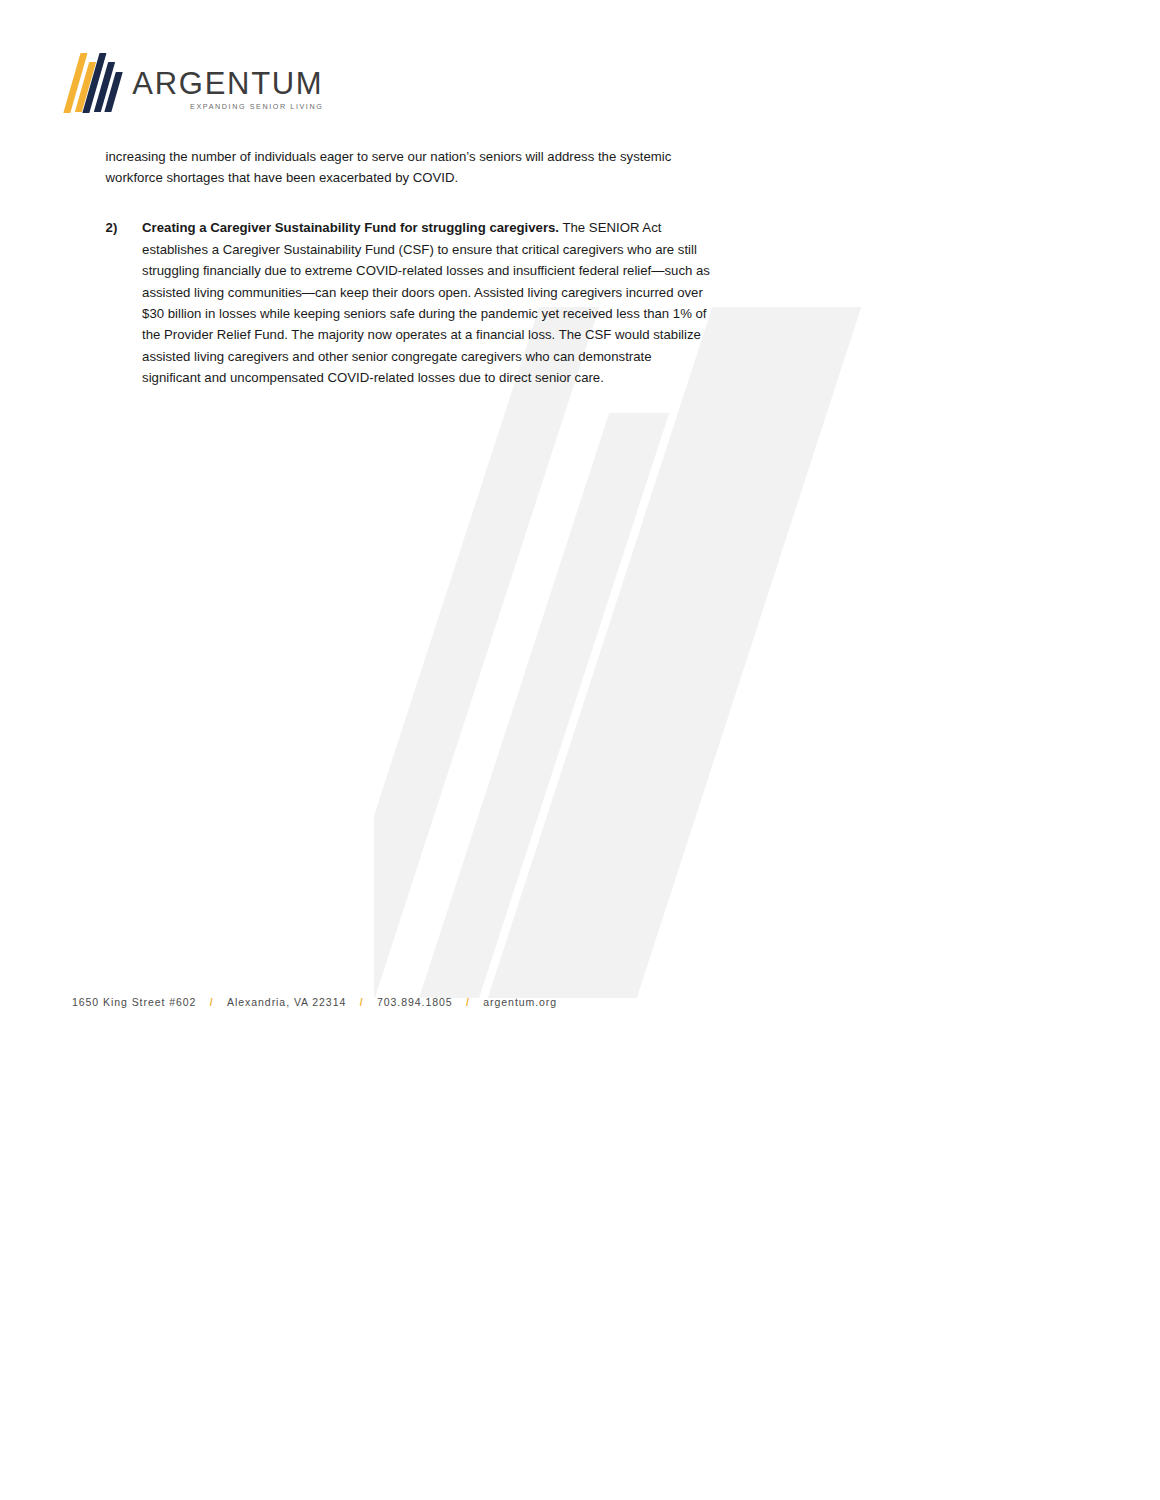ARGENTUM Expanding Senior Living
increasing the number of individuals eager to serve our nation’s seniors will address the systemic workforce shortages that have been exacerbated by COVID.
Creating a Caregiver Sustainability Fund for struggling caregivers. The SENIOR Act establishes a Caregiver Sustainability Fund (CSF) to ensure that critical caregivers who are still struggling financially due to extreme COVID-related losses and insufficient federal relief—such as assisted living communities—can keep their doors open. Assisted living caregivers incurred over $30 billion in losses while keeping seniors safe during the pandemic yet received less than 1% of the Provider Relief Fund. The majority now operates at a financial loss. The CSF would stabilize assisted living caregivers and other senior congregate caregivers who can demonstrate significant and uncompensated COVID-related losses due to direct senior care.
1650 King Street #602/Alexandria, VA 22314/703.894.1805/argentum.org